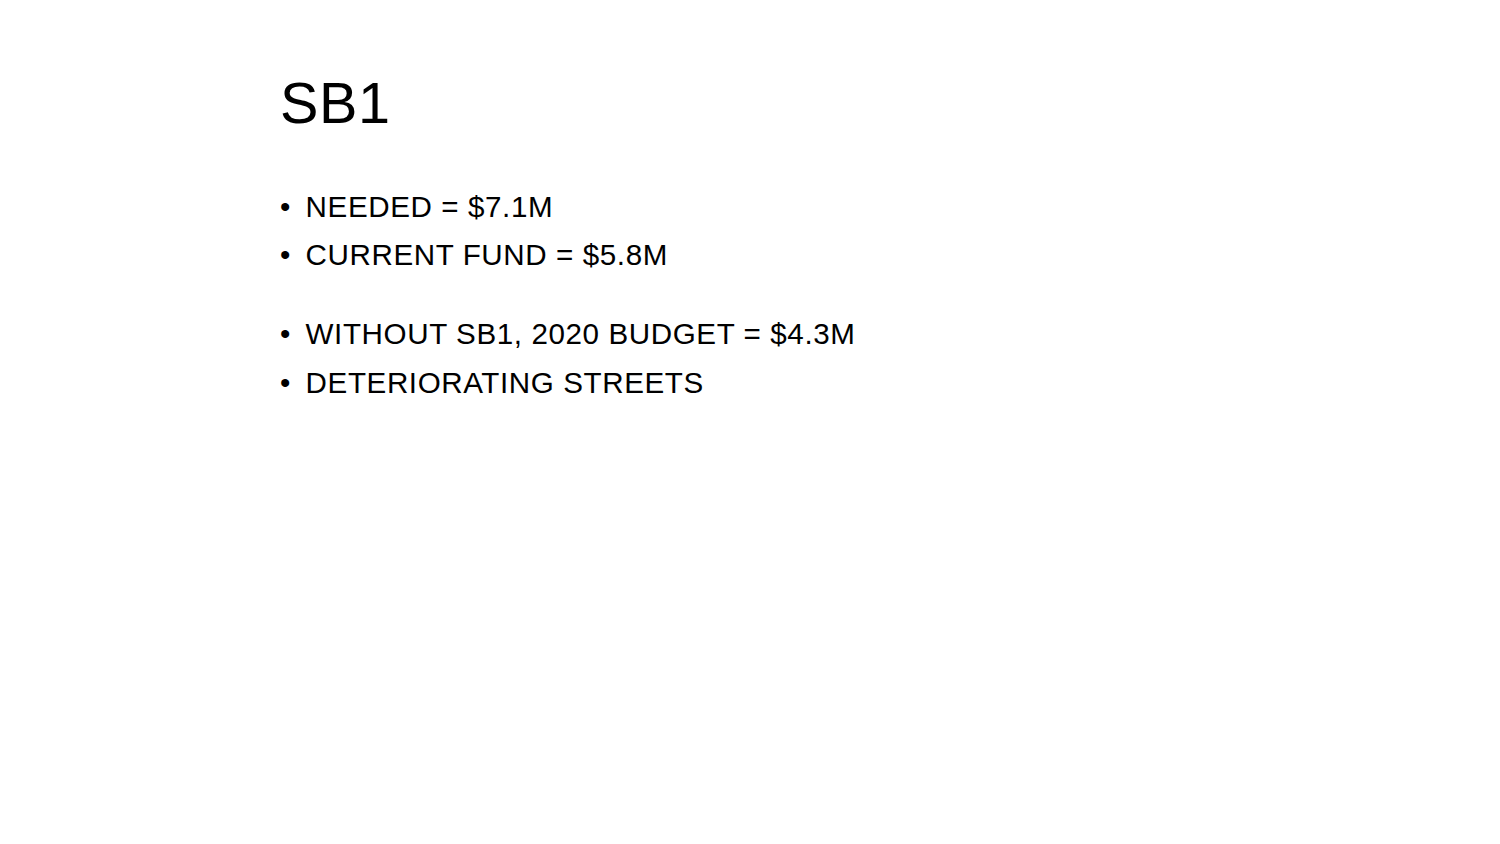SB1
NEEDED = $7.1M
CURRENT FUND = $5.8M
WITHOUT SB1, 2020 BUDGET = $4.3M
DETERIORATING STREETS